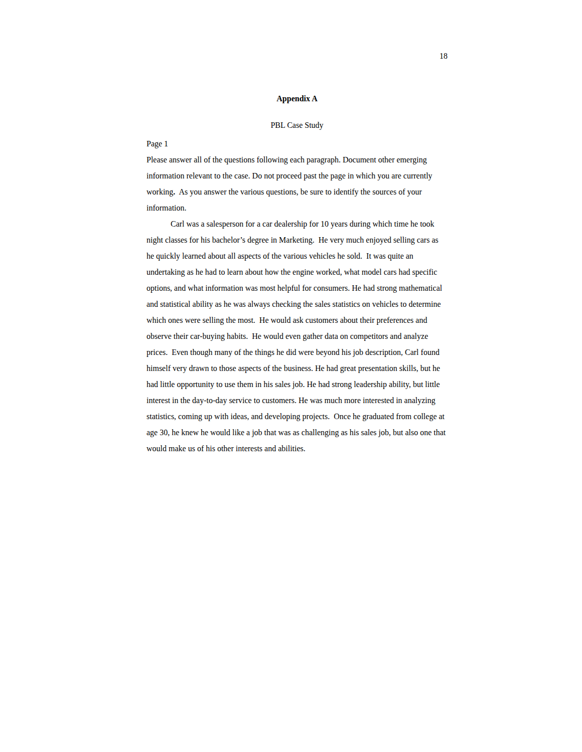18
Appendix A
PBL Case Study
Page 1
Please answer all of the questions following each paragraph. Document other emerging information relevant to the case. Do not proceed past the page in which you are currently working. As you answer the various questions, be sure to identify the sources of your information.
Carl was a salesperson for a car dealership for 10 years during which time he took night classes for his bachelor’s degree in Marketing. He very much enjoyed selling cars as he quickly learned about all aspects of the various vehicles he sold. It was quite an undertaking as he had to learn about how the engine worked, what model cars had specific options, and what information was most helpful for consumers. He had strong mathematical and statistical ability as he was always checking the sales statistics on vehicles to determine which ones were selling the most. He would ask customers about their preferences and observe their car-buying habits. He would even gather data on competitors and analyze prices. Even though many of the things he did were beyond his job description, Carl found himself very drawn to those aspects of the business. He had great presentation skills, but he had little opportunity to use them in his sales job. He had strong leadership ability, but little interest in the day-to-day service to customers. He was much more interested in analyzing statistics, coming up with ideas, and developing projects. Once he graduated from college at age 30, he knew he would like a job that was as challenging as his sales job, but also one that would make us of his other interests and abilities.